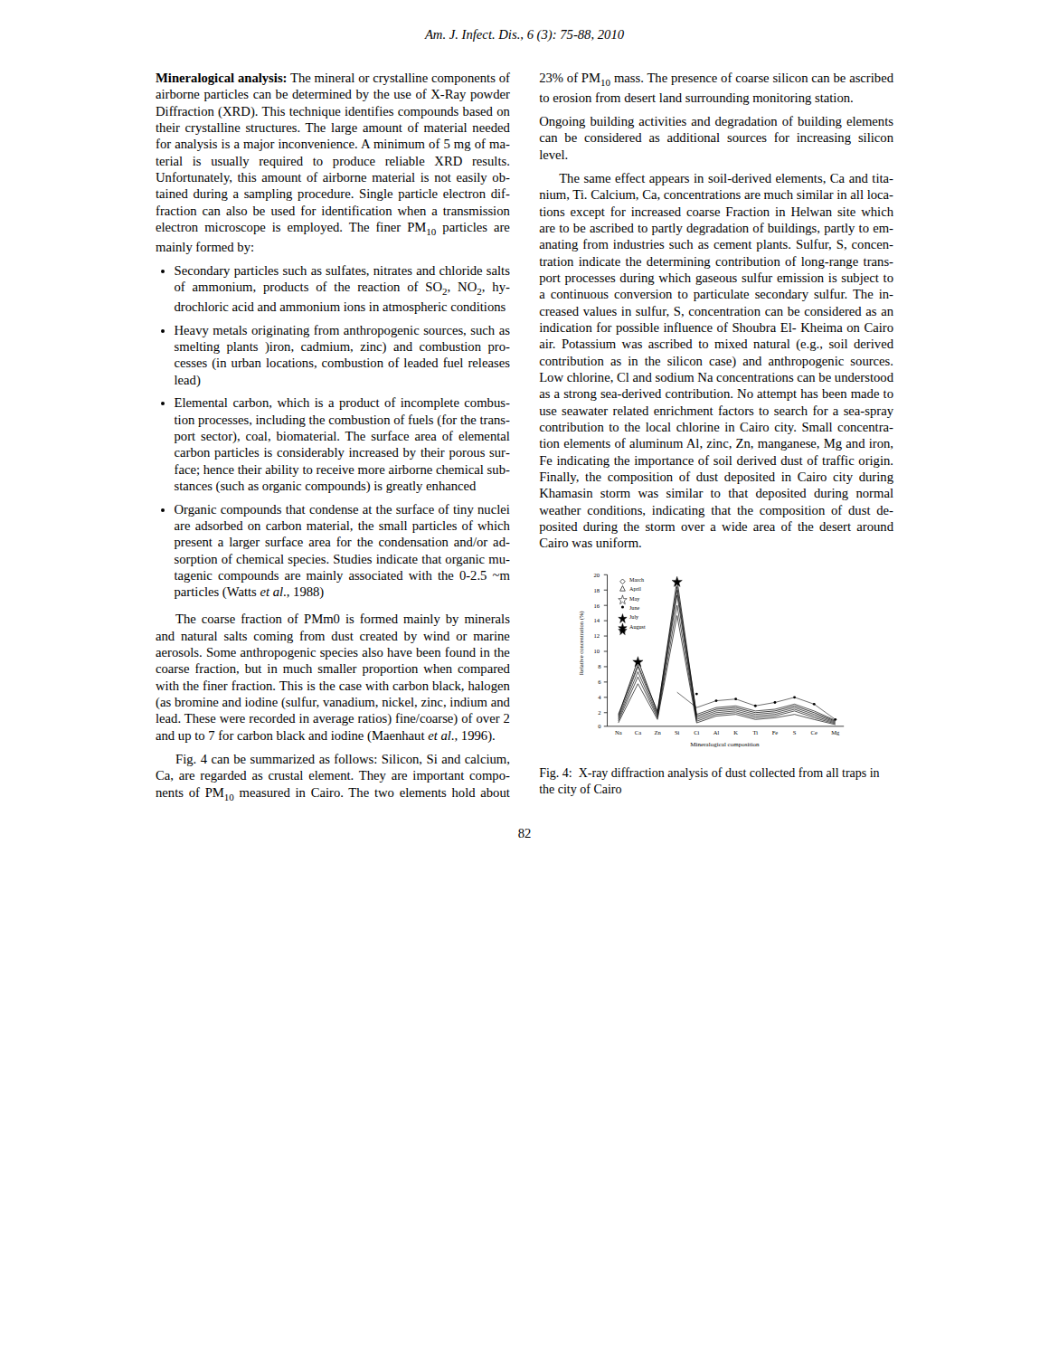Am. J. Infect. Dis., 6 (3): 75-88, 2010
Mineralogical analysis: The mineral or crystalline components of airborne particles can be determined by the use of X-Ray powder Diffraction (XRD). This technique identifies compounds based on their crystalline structures. The large amount of material needed for analysis is a major inconvenience. A minimum of 5 mg of material is usually required to produce reliable XRD results. Unfortunately, this amount of airborne material is not easily obtained during a sampling procedure. Single particle electron diffraction can also be used for identification when a transmission electron microscope is employed. The finer PM10 particles are mainly formed by:
Secondary particles such as sulfates, nitrates and chloride salts of ammonium, products of the reaction of SO2, NO2, hydrochloric acid and ammonium ions in atmospheric conditions
Heavy metals originating from anthropogenic sources, such as smelting plants )iron, cadmium, zinc) and combustion processes (in urban locations, combustion of leaded fuel releases lead)
Elemental carbon, which is a product of incomplete combustion processes, including the combustion of fuels (for the transport sector), coal, biomaterial. The surface area of elemental carbon particles is considerably increased by their porous surface; hence their ability to receive more airborne chemical substances (such as organic compounds) is greatly enhanced
Organic compounds that condense at the surface of tiny nuclei are adsorbed on carbon material, the small particles of which present a larger surface area for the condensation and/or adsorption of chemical species. Studies indicate that organic mutagenic compounds are mainly associated with the 0-2.5 ~m particles (Watts et al., 1988)
The coarse fraction of PMm0 is formed mainly by minerals and natural salts coming from dust created by wind or marine aerosols. Some anthropogenic species also have been found in the coarse fraction, but in much smaller proportion when compared with the finer fraction. This is the case with carbon black, halogen (as bromine and iodine (sulfur, vanadium, nickel, zinc, indium and lead. These were recorded in average ratios) fine/coarse) of over 2 and up to 7 for carbon black and iodine (Maenhaut et al., 1996).
Fig. 4 can be summarized as follows: Silicon, Si and calcium, Ca, are regarded as crustal element. They are important components of PM10 measured in Cairo. The two elements hold about 23% of PM10 mass. The presence of coarse silicon can be ascribed to erosion from desert land surrounding monitoring station.
Ongoing building activities and degradation of building elements can be considered as additional sources for increasing silicon level.
The same effect appears in soil-derived elements, Ca and titanium, Ti. Calcium, Ca, concentrations are much similar in all locations except for increased coarse Fraction in Helwan site which are to be ascribed to partly degradation of buildings, partly to emanating from industries such as cement plants. Sulfur, S, concentration indicate the determining contribution of long-range transport processes during which gaseous sulfur emission is subject to a continuous conversion to particulate secondary sulfur. The increased values in sulfur, S, concentration can be considered as an indication for possible influence of Shoubra El- Kheima on Cairo air. Potassium was ascribed to mixed natural (e.g., soil derived contribution as in the silicon case) and anthropogenic sources. Low chlorine, Cl and sodium Na concentrations can be understood as a strong sea-derived contribution. No attempt has been made to use seawater related enrichment factors to search for a sea-spray contribution to the local chlorine in Cairo city. Small concentration elements of aluminum Al, zinc, Zn, manganese, Mg and iron, Fe indicating the importance of soil derived dust of traffic origin. Finally, the composition of dust deposited in Cairo city during Khamasin storm was similar to that deposited during normal weather conditions, indicating that the composition of dust deposited during the storm over a wide area of the desert around Cairo was uniform.
20 18 16 14 12 10 8 6 4 2 0 Relative concentration (%) Na Ca Zn Si Ci Al K Ti Fe S Ce Mg Mineralogical composition March April May June July August
Fig. 4: X-ray diffraction analysis of dust collected from all traps in the city of Cairo
82